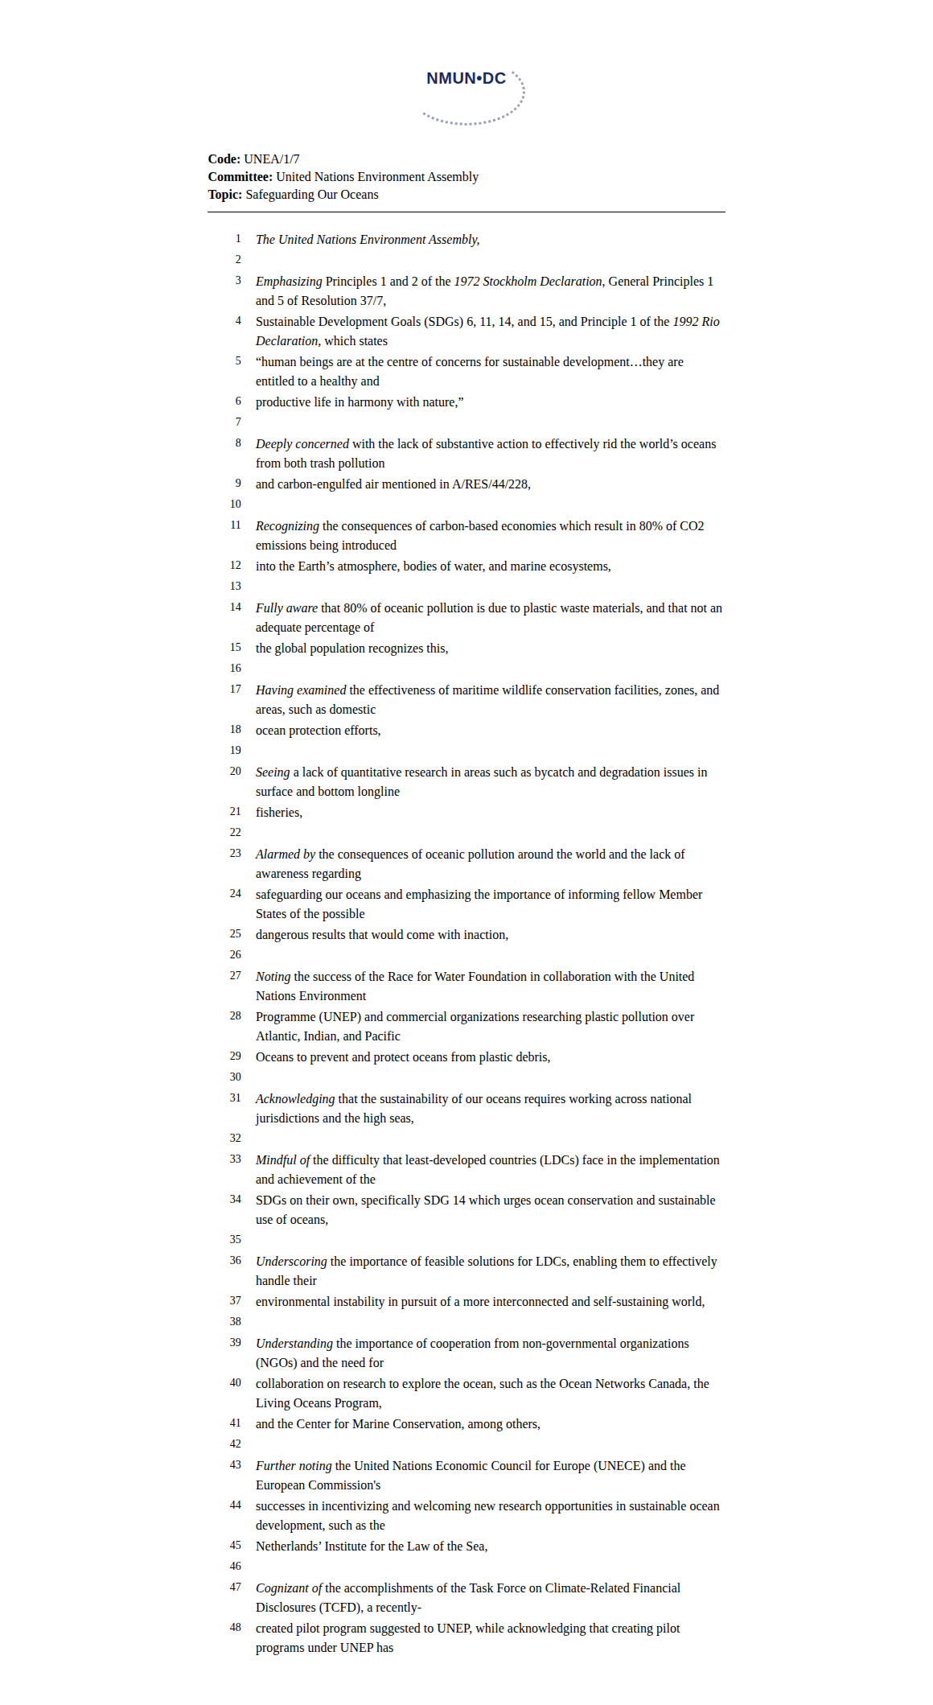NMUN•DC
Code: UNEA/1/7
Committee: United Nations Environment Assembly
Topic: Safeguarding Our Oceans
| 1 | The United Nations Environment Assembly, |
| 2 | |
| 3 | Emphasizing Principles 1 and 2 of the 1972 Stockholm Declaration , General Principles 1 and 5 of Resolution 37/7, |
| 4 | Sustainable Development Goals (SDGs) 6, 11, 14, and 15, and Principle 1 of the 1992 Rio Declaration , which states |
| 5 | “human beings are at the centre of concerns for sustainable development…they are entitled to a healthy and |
| 6 | productive life in harmony with nature,” |
| 7 | |
| 8 | Deeply concerned with the lack of substantive action to effectively rid the world’s oceans from both trash pollution |
| 9 | and carbon-engulfed air mentioned in A/RES/44/228, |
| 10 | |
| 11 | Recognizing the consequences of carbon-based economies which result in 80% of CO2 emissions being introduced |
| 12 | into the Earth’s atmosphere, bodies of water, and marine ecosystems, |
| 13 | |
| 14 | Fully aware that 80% of oceanic pollution is due to plastic waste materials, and that not an adequate percentage of |
| 15 | the global population recognizes this, |
| 16 | |
| 17 | Having examined the effectiveness of maritime wildlife conservation facilities, zones, and areas, such as domestic |
| 18 | ocean protection efforts, |
| 19 | |
| 20 | Seeing a lack of quantitative research in areas such as bycatch and degradation issues in surface and bottom longline |
| 21 | fisheries, |
| 22 | |
| 23 | Alarmed by the consequences of oceanic pollution around the world and the lack of awareness regarding |
| 24 | safeguarding our oceans and emphasizing the importance of informing fellow Member States of the possible |
| 25 | dangerous results that would come with inaction, |
| 26 | |
| 27 | Noting the success of the Race for Water Foundation in collaboration with the United Nations Environment |
| 28 | Programme (UNEP) and commercial organizations researching plastic pollution over Atlantic, Indian, and Pacific |
| 29 | Oceans to prevent and protect oceans from plastic debris, |
| 30 | |
| 31 | Acknowledging that the sustainability of our oceans requires working across national jurisdictions and the high seas, |
| 32 | |
| 33 | Mindful of the difficulty that least-developed countries (LDCs) face in the implementation and achievement of the |
| 34 | SDGs on their own, specifically SDG 14 which urges ocean conservation and sustainable use of oceans, |
| 35 | |
| 36 | Underscoring the importance of feasible solutions for LDCs, enabling them to effectively handle their |
| 37 | environmental instability in pursuit of a more interconnected and self-sustaining world, |
| 38 | |
| 39 | Understanding the importance of cooperation from non-governmental organizations (NGOs) and the need for |
| 40 | collaboration on research to explore the ocean, such as the Ocean Networks Canada, the Living Oceans Program, |
| 41 | and the Center for Marine Conservation, among others, |
| 42 | |
| 43 | Further noting the United Nations Economic Council for Europe (UNECE) and the European Commission's |
| 44 | successes in incentivizing and welcoming new research opportunities in sustainable ocean development, such as the |
| 45 | Netherlands’ Institute for the Law of the Sea, |
| 46 | |
| 47 | Cognizant of the accomplishments of the Task Force on Climate-Related Financial Disclosures (TCFD), a recently- |
| 48 | created pilot program suggested to UNEP, while acknowledging that creating pilot programs under UNEP has |